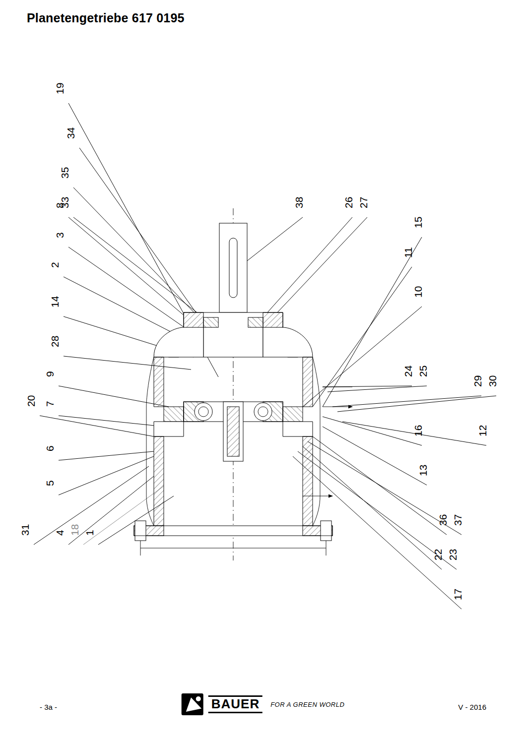Planetengetriebe 617 0195
19 34 35 33 8 3 2 14 28 9 20 7 6 5 31 4 18 1 38 26 27 15 11 10 24 25 29 30 16 12 13 36 37 22 23 17
- 3a -
BAUER
FOR A GREEN WORLD
V - 2016